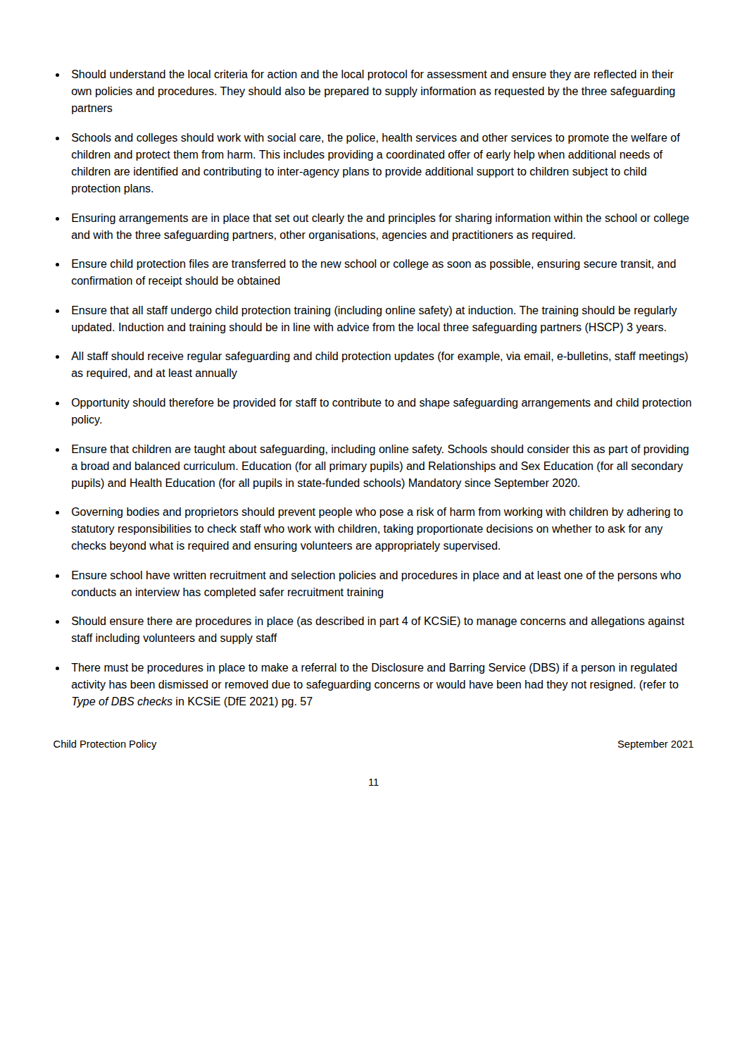Should understand the local criteria for action and the local protocol for assessment and ensure they are reflected in their own policies and procedures. They should also be prepared to supply information as requested by the three safeguarding partners
Schools and colleges should work with social care, the police, health services and other services to promote the welfare of children and protect them from harm. This includes providing a coordinated offer of early help when additional needs of children are identified and contributing to inter-agency plans to provide additional support to children subject to child protection plans.
Ensuring arrangements are in place that set out clearly the and principles for sharing information within the school or college and with the three safeguarding partners, other organisations, agencies and practitioners as required.
Ensure child protection files are transferred to the new school or college as soon as possible, ensuring secure transit, and confirmation of receipt should be obtained
Ensure that all staff undergo child protection training (including online safety) at induction. The training should be regularly updated. Induction and training should be in line with advice from the local three safeguarding partners (HSCP) 3 years.
All staff should receive regular safeguarding and child protection updates (for example, via email, e-bulletins, staff meetings) as required, and at least annually
Opportunity should therefore be provided for staff to contribute to and shape safeguarding arrangements and child protection policy.
Ensure that children are taught about safeguarding, including online safety. Schools should consider this as part of providing a broad and balanced curriculum. Education (for all primary pupils) and Relationships and Sex Education (for all secondary pupils) and Health Education (for all pupils in state-funded schools) Mandatory since September 2020.
Governing bodies and proprietors should prevent people who pose a risk of harm from working with children by adhering to statutory responsibilities to check staff who work with children, taking proportionate decisions on whether to ask for any checks beyond what is required and ensuring volunteers are appropriately supervised.
Ensure school have written recruitment and selection policies and procedures in place and at least one of the persons who conducts an interview has completed safer recruitment training
Should ensure there are procedures in place (as described in part 4 of KCSiE) to manage concerns and allegations against staff including volunteers and supply staff
There must be procedures in place to make a referral to the Disclosure and Barring Service (DBS) if a person in regulated activity has been dismissed or removed due to safeguarding concerns or would have been had they not resigned. (refer to Type of DBS checks in KCSiE (DfE 2021) pg. 57
Child Protection Policy September 2021
11